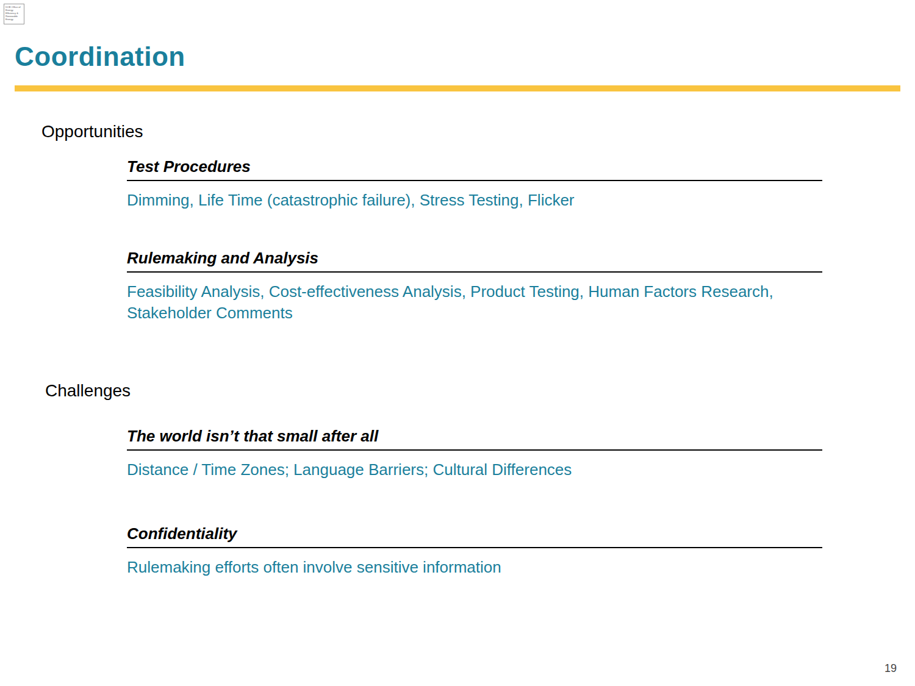DOE Office of Energy Efficiency & Renewable Energy
Coordination
Opportunities
Test Procedures
Dimming, Life Time (catastrophic failure), Stress Testing, Flicker
Rulemaking and Analysis
Feasibility Analysis, Cost-effectiveness Analysis, Product Testing, Human Factors Research, Stakeholder Comments
Challenges
The world isn’t that small after all
Distance / Time Zones; Language Barriers; Cultural Differences
Confidentiality
Rulemaking efforts often involve sensitive information
19